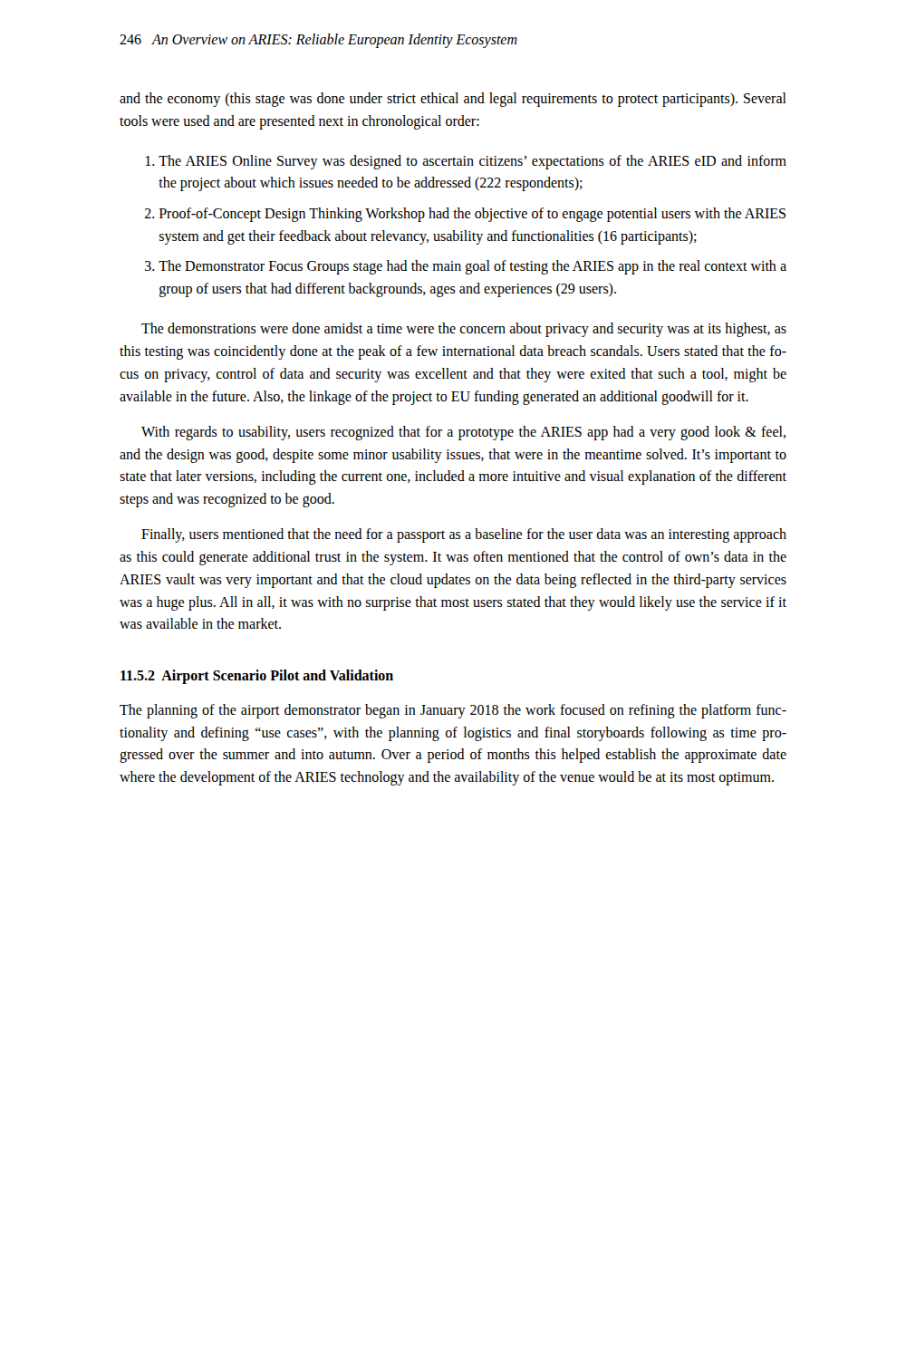246 An Overview on ARIES: Reliable European Identity Ecosystem
and the economy (this stage was done under strict ethical and legal requirements to protect participants). Several tools were used and are presented next in chronological order:
The ARIES Online Survey was designed to ascertain citizens’ expectations of the ARIES eID and inform the project about which issues needed to be addressed (222 respondents);
Proof-of-Concept Design Thinking Workshop had the objective of to engage potential users with the ARIES system and get their feedback about relevancy, usability and functionalities (16 participants);
The Demonstrator Focus Groups stage had the main goal of testing the ARIES app in the real context with a group of users that had different backgrounds, ages and experiences (29 users).
The demonstrations were done amidst a time were the concern about privacy and security was at its highest, as this testing was coincidently done at the peak of a few international data breach scandals. Users stated that the focus on privacy, control of data and security was excellent and that they were exited that such a tool, might be available in the future. Also, the linkage of the project to EU funding generated an additional goodwill for it.
With regards to usability, users recognized that for a prototype the ARIES app had a very good look & feel, and the design was good, despite some minor usability issues, that were in the meantime solved. It’s important to state that later versions, including the current one, included a more intuitive and visual explanation of the different steps and was recognized to be good.
Finally, users mentioned that the need for a passport as a baseline for the user data was an interesting approach as this could generate additional trust in the system. It was often mentioned that the control of own’s data in the ARIES vault was very important and that the cloud updates on the data being reflected in the third-party services was a huge plus. All in all, it was with no surprise that most users stated that they would likely use the service if it was available in the market.
11.5.2 Airport Scenario Pilot and Validation
The planning of the airport demonstrator began in January 2018 the work focused on refining the platform functionality and defining “use cases”, with the planning of logistics and final storyboards following as time progressed over the summer and into autumn. Over a period of months this helped establish the approximate date where the development of the ARIES technology and the availability of the venue would be at its most optimum.